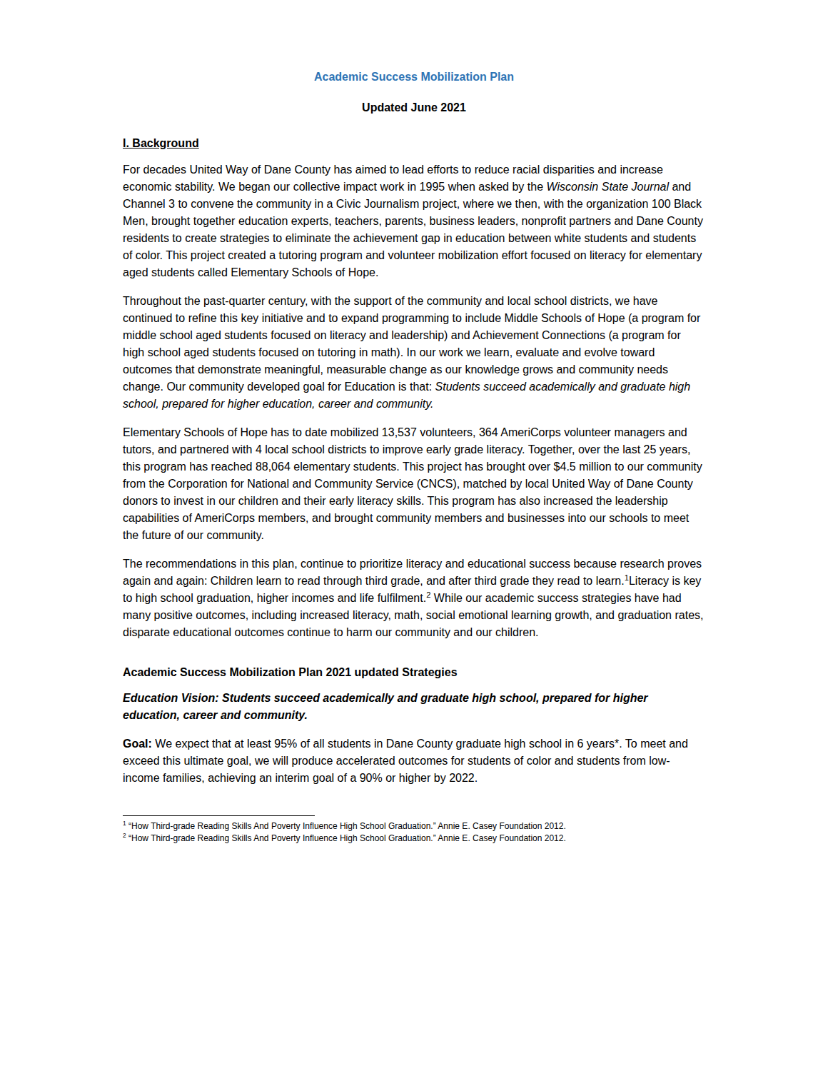Academic Success Mobilization Plan
Updated June 2021
I. Background
For decades United Way of Dane County has aimed to lead efforts to reduce racial disparities and increase economic stability. We began our collective impact work in 1995 when asked by the Wisconsin State Journal and Channel 3 to convene the community in a Civic Journalism project, where we then, with the organization 100 Black Men, brought together education experts, teachers, parents, business leaders, nonprofit partners and Dane County residents to create strategies to eliminate the achievement gap in education between white students and students of color. This project created a tutoring program and volunteer mobilization effort focused on literacy for elementary aged students called Elementary Schools of Hope.
Throughout the past-quarter century, with the support of the community and local school districts, we have continued to refine this key initiative and to expand programming to include Middle Schools of Hope (a program for middle school aged students focused on literacy and leadership) and Achievement Connections (a program for high school aged students focused on tutoring in math). In our work we learn, evaluate and evolve toward outcomes that demonstrate meaningful, measurable change as our knowledge grows and community needs change. Our community developed goal for Education is that: Students succeed academically and graduate high school, prepared for higher education, career and community.
Elementary Schools of Hope has to date mobilized 13,537 volunteers, 364 AmeriCorps volunteer managers and tutors, and partnered with 4 local school districts to improve early grade literacy. Together, over the last 25 years, this program has reached 88,064 elementary students. This project has brought over $4.5 million to our community from the Corporation for National and Community Service (CNCS), matched by local United Way of Dane County donors to invest in our children and their early literacy skills. This program has also increased the leadership capabilities of AmeriCorps members, and brought community members and businesses into our schools to meet the future of our community.
The recommendations in this plan, continue to prioritize literacy and educational success because research proves again and again: Children learn to read through third grade, and after third grade they read to learn.1Literacy is key to high school graduation, higher incomes and life fulfilment.2 While our academic success strategies have had many positive outcomes, including increased literacy, math, social emotional learning growth, and graduation rates, disparate educational outcomes continue to harm our community and our children.
Academic Success Mobilization Plan 2021 updated Strategies
Education Vision: Students succeed academically and graduate high school, prepared for higher education, career and community.
Goal: We expect that at least 95% of all students in Dane County graduate high school in 6 years*. To meet and exceed this ultimate goal, we will produce accelerated outcomes for students of color and students from low-income families, achieving an interim goal of a 90% or higher by 2022.
1 “How Third-grade Reading Skills And Poverty Influence High School Graduation.” Annie E. Casey Foundation 2012.
2 “How Third-grade Reading Skills And Poverty Influence High School Graduation.” Annie E. Casey Foundation 2012.